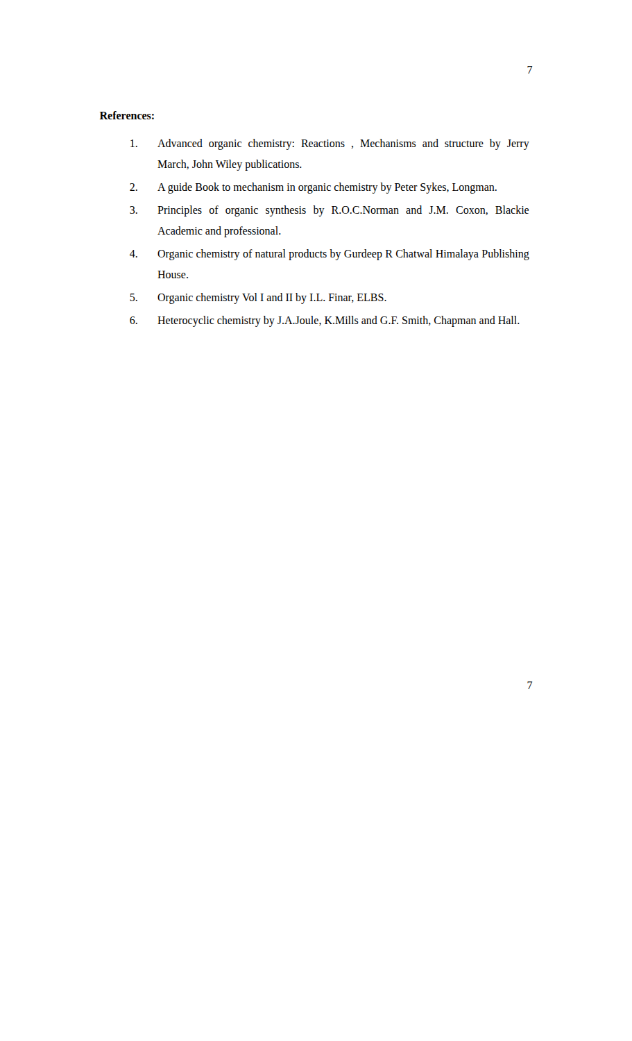7
References:
1. Advanced organic chemistry: Reactions , Mechanisms and structure by Jerry March, John Wiley publications.
2. A guide Book to mechanism in organic chemistry by Peter Sykes, Longman.
3. Principles of organic synthesis by R.O.C.Norman and J.M. Coxon, Blackie Academic and professional.
4. Organic chemistry of natural products by Gurdeep R Chatwal Himalaya Publishing House.
5. Organic chemistry Vol I and II by I.L. Finar, ELBS.
6. Heterocyclic chemistry by J.A.Joule, K.Mills and G.F. Smith, Chapman and Hall.
7